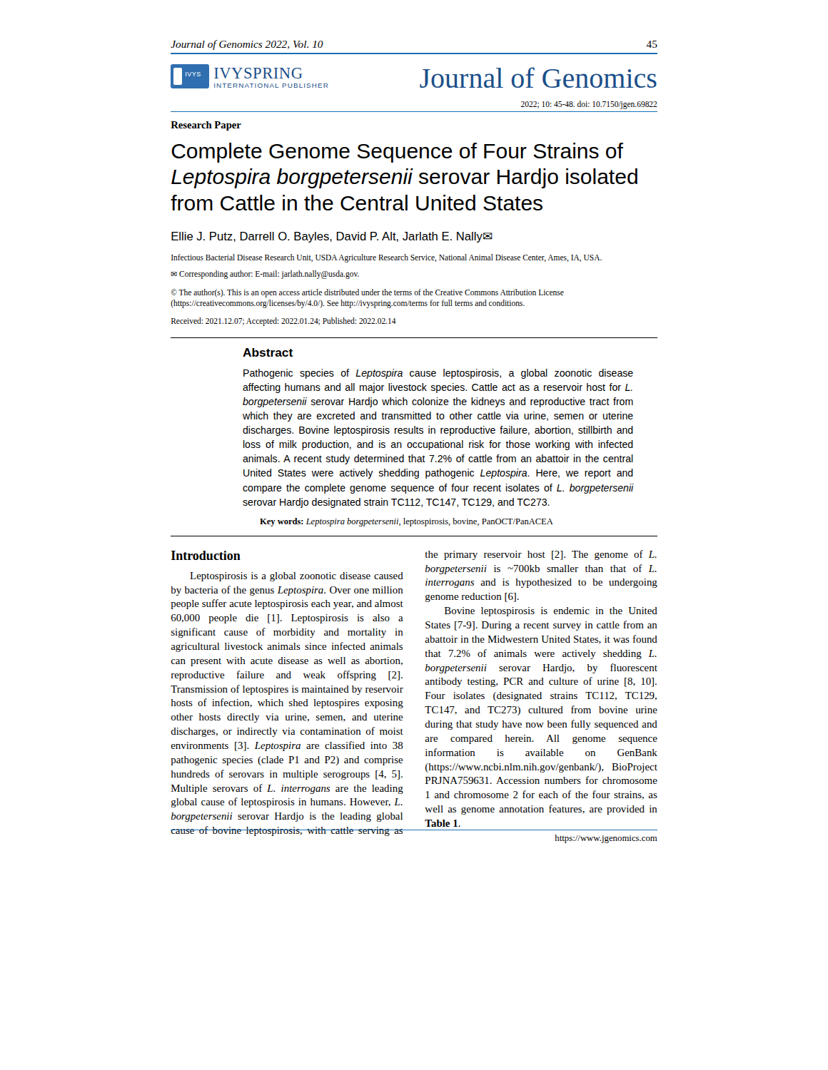Journal of Genomics 2022, Vol. 10
45
IVYSPRING
International Publisher
Journal of Genomics
2022; 10: 45-48. doi: 10.7150/jgen.69822
Research Paper
Complete Genome Sequence of Four Strains of Leptospira borgpetersenii serovar Hardjo isolated from Cattle in the Central United States
Ellie J. Putz, Darrell O. Bayles, David P. Alt, Jarlath E. Nally✉
Infectious Bacterial Disease Research Unit, USDA Agriculture Research Service, National Animal Disease Center, Ames, IA, USA.
✉ Corresponding author: E-mail: jarlath.nally@usda.gov.
© The author(s). This is an open access article distributed under the terms of the Creative Commons Attribution License (https://creativecommons.org/licenses/by/4.0/). See http://ivyspring.com/terms for full terms and conditions.
Received: 2021.12.07; Accepted: 2022.01.24; Published: 2022.02.14
Abstract
Pathogenic species of Leptospira cause leptospirosis, a global zoonotic disease affecting humans and all major livestock species. Cattle act as a reservoir host for L. borgpetersenii serovar Hardjo which colonize the kidneys and reproductive tract from which they are excreted and transmitted to other cattle via urine, semen or uterine discharges. Bovine leptospirosis results in reproductive failure, abortion, stillbirth and loss of milk production, and is an occupational risk for those working with infected animals. A recent study determined that 7.2% of cattle from an abattoir in the central United States were actively shedding pathogenic Leptospira. Here, we report and compare the complete genome sequence of four recent isolates of L. borgpetersenii serovar Hardjo designated strain TC112, TC147, TC129, and TC273.
Key words: Leptospira borgpetersenii, leptospirosis, bovine, PanOCT/PanACEA
Introduction
Leptospirosis is a global zoonotic disease caused by bacteria of the genus Leptospira. Over one million people suffer acute leptospirosis each year, and almost 60,000 people die [1]. Leptospirosis is also a significant cause of morbidity and mortality in agricultural livestock animals since infected animals can present with acute disease as well as abortion, reproductive failure and weak offspring [2]. Transmission of leptospires is maintained by reservoir hosts of infection, which shed leptospires exposing other hosts directly via urine, semen, and uterine discharges, or indirectly via contamination of moist environments [3]. Leptospira are classified into 38 pathogenic species (clade P1 and P2) and comprise hundreds of serovars in multiple serogroups [4, 5]. Multiple serovars of L. interrogans are the leading global cause of leptospirosis in humans. However, L. borgpetersenii serovar Hardjo is the leading global cause of bovine leptospirosis, with cattle serving as the primary reservoir host [2]. The genome of L. borgpetersenii is ~700kb smaller than that of L. interrogans and is hypothesized to be undergoing genome reduction [6].
Bovine leptospirosis is endemic in the United States [7-9]. During a recent survey in cattle from an abattoir in the Midwestern United States, it was found that 7.2% of animals were actively shedding L. borgpetersenii serovar Hardjo, by fluorescent antibody testing, PCR and culture of urine [8, 10]. Four isolates (designated strains TC112, TC129, TC147, and TC273) cultured from bovine urine during that study have now been fully sequenced and are compared herein. All genome sequence information is available on GenBank (https://www.ncbi.nlm.nih.gov/genbank/), BioProject PRJNA759631. Accession numbers for chromosome 1 and chromosome 2 for each of the four strains, as well as genome annotation features, are provided in Table 1.
https://www.jgenomics.com